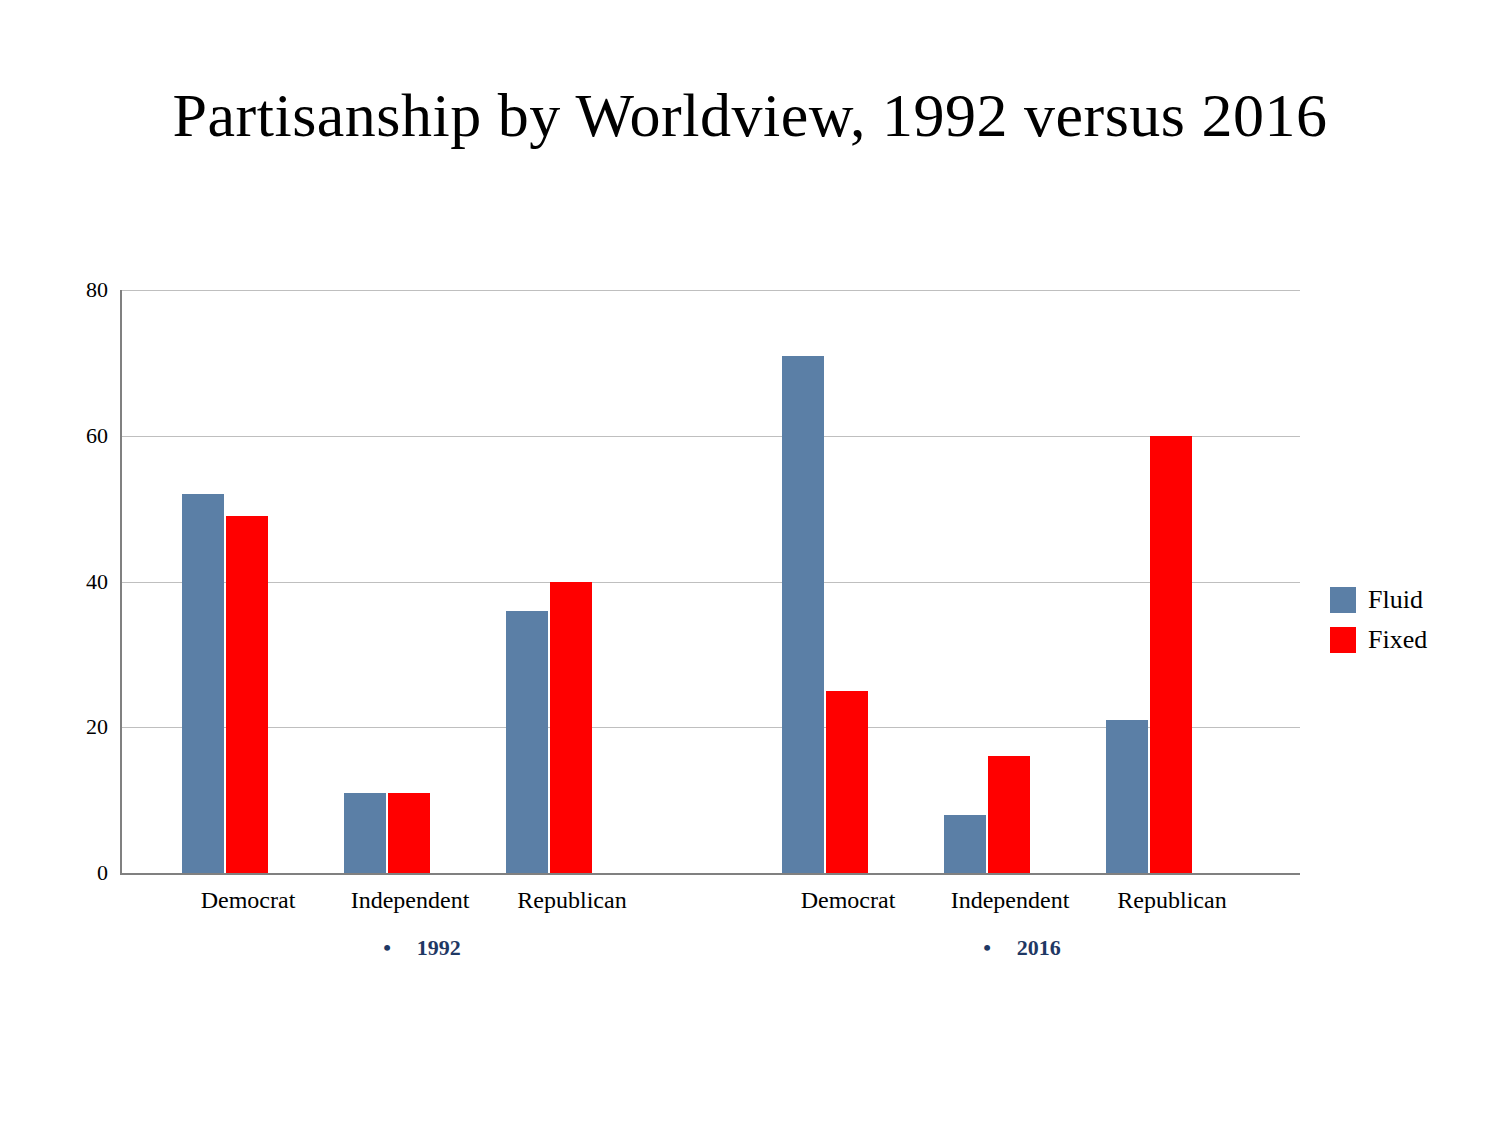Partisanship by Worldview, 1992 versus 2016
80 60 40 20 0
Democrat Independent Republican Democrat Independent Republican 1992 2016
Fluid
Fixed